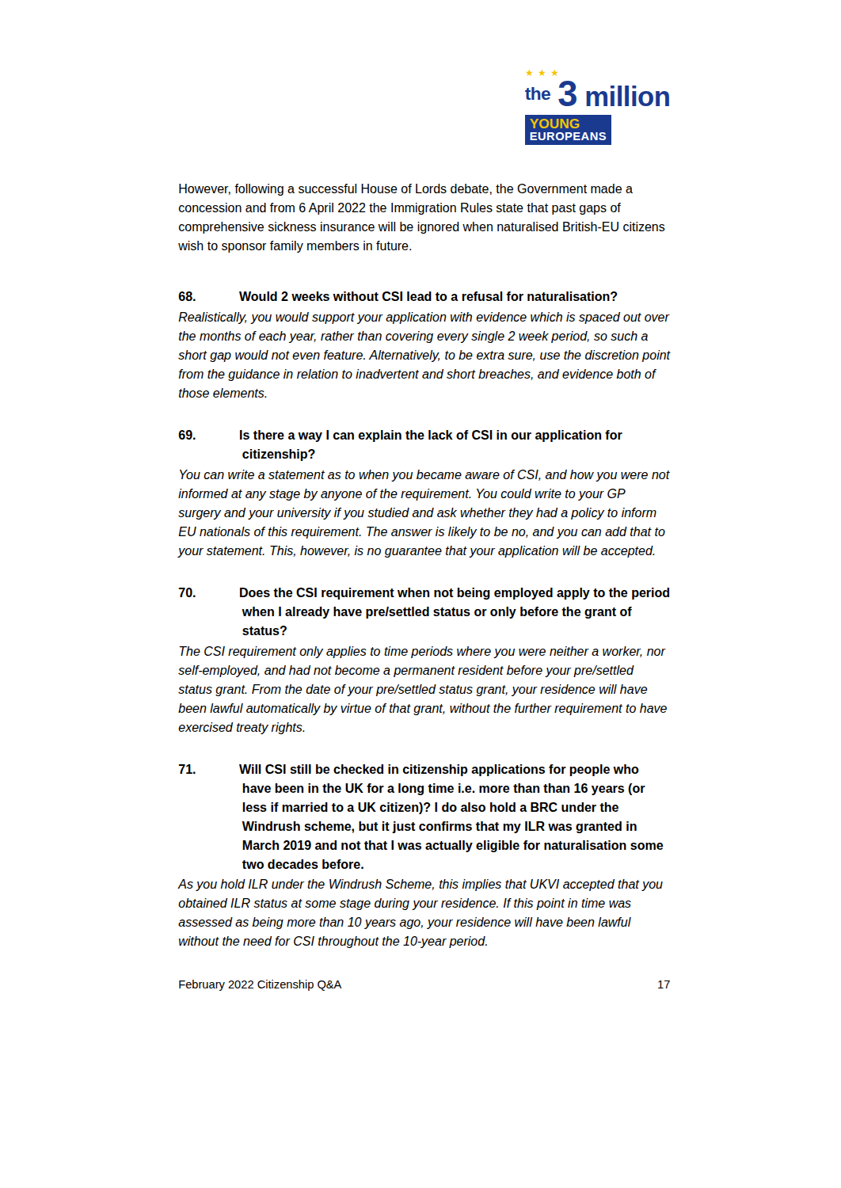★ ★ ★
the 3 million
YOUNG EUROPEANS
However, following a successful House of Lords debate, the Government made a concession and from 6 April 2022 the Immigration Rules state that past gaps of comprehensive sickness insurance will be ignored when naturalised British-EU citizens wish to sponsor family members in future.
68. Would 2 weeks without CSI lead to a refusal for naturalisation?
Realistically, you would support your application with evidence which is spaced out over the months of each year, rather than covering every single 2 week period, so such a short gap would not even feature. Alternatively, to be extra sure, use the discretion point from the guidance in relation to inadvertent and short breaches, and evidence both of those elements.
69. Is there a way I can explain the lack of CSI in our application for citizenship?
You can write a statement as to when you became aware of CSI, and how you were not informed at any stage by anyone of the requirement. You could write to your GP surgery and your university if you studied and ask whether they had a policy to inform EU nationals of this requirement. The answer is likely to be no, and you can add that to your statement. This, however, is no guarantee that your application will be accepted.
70. Does the CSI requirement when not being employed apply to the period when I already have pre/settled status or only before the grant of status?
The CSI requirement only applies to time periods where you were neither a worker, nor self-employed, and had not become a permanent resident before your pre/settled status grant. From the date of your pre/settled status grant, your residence will have been lawful automatically by virtue of that grant, without the further requirement to have exercised treaty rights.
71. Will CSI still be checked in citizenship applications for people who have been in the UK for a long time i.e. more than than 16 years (or less if married to a UK citizen)? I do also hold a BRC under the Windrush scheme, but it just confirms that my ILR was granted in March 2019 and not that I was actually eligible for naturalisation some two decades before.
As you hold ILR under the Windrush Scheme, this implies that UKVI accepted that you obtained ILR status at some stage during your residence. If this point in time was assessed as being more than 10 years ago, your residence will have been lawful without the need for CSI throughout the 10-year period.
February 2022 Citizenship Q&A 17